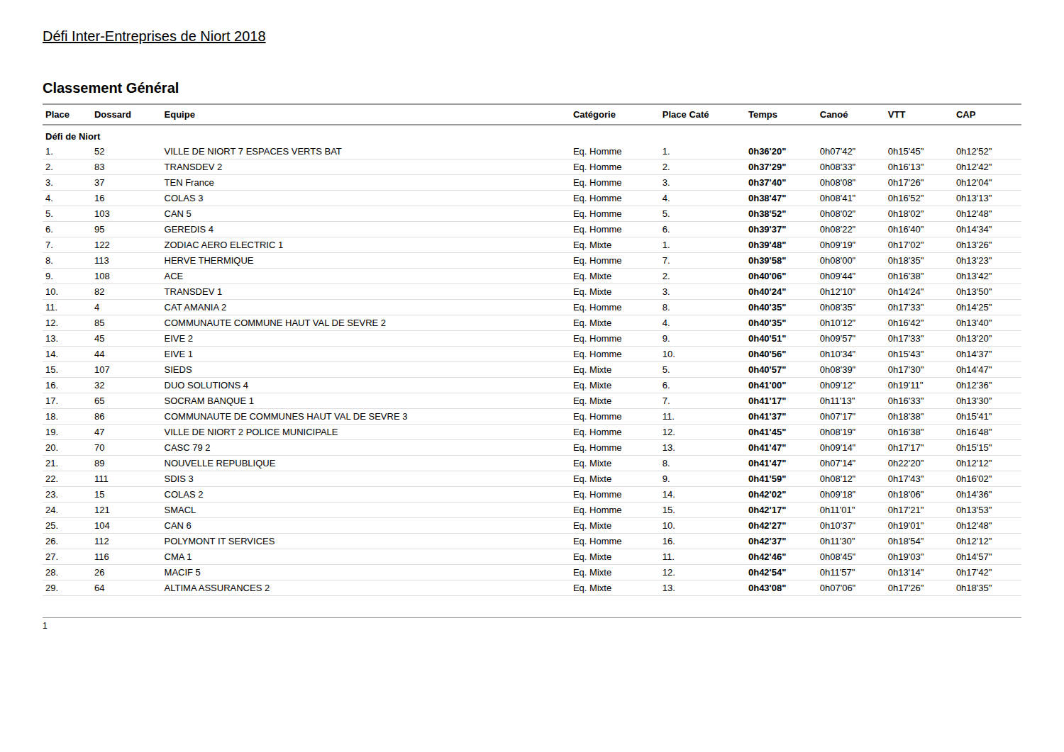Défi Inter-Entreprises de Niort 2018
Classement Général
| Place | Dossard | Equipe | Catégorie | Place Caté | Temps | Canoé | VTT | CAP |
| --- | --- | --- | --- | --- | --- | --- | --- | --- |
| Défi de Niort |
| 1. | 52 | VILLE DE NIORT 7 ESPACES VERTS BAT | Eq. Homme | 1. | 0h36'20" | 0h07'42" | 0h15'45" | 0h12'52" |
| 2. | 83 | TRANSDEV 2 | Eq. Homme | 2. | 0h37'29" | 0h08'33" | 0h16'13" | 0h12'42" |
| 3. | 37 | TEN France | Eq. Homme | 3. | 0h37'40" | 0h08'08" | 0h17'26" | 0h12'04" |
| 4. | 16 | COLAS 3 | Eq. Homme | 4. | 0h38'47" | 0h08'41" | 0h16'52" | 0h13'13" |
| 5. | 103 | CAN 5 | Eq. Homme | 5. | 0h38'52" | 0h08'02" | 0h18'02" | 0h12'48" |
| 6. | 95 | GEREDIS 4 | Eq. Homme | 6. | 0h39'37" | 0h08'22" | 0h16'40" | 0h14'34" |
| 7. | 122 | ZODIAC AERO ELECTRIC 1 | Eq. Mixte | 1. | 0h39'48" | 0h09'19" | 0h17'02" | 0h13'26" |
| 8. | 113 | HERVE THERMIQUE | Eq. Homme | 7. | 0h39'58" | 0h08'00" | 0h18'35" | 0h13'23" |
| 9. | 108 | ACE | Eq. Mixte | 2. | 0h40'06" | 0h09'44" | 0h16'38" | 0h13'42" |
| 10. | 82 | TRANSDEV 1 | Eq. Mixte | 3. | 0h40'24" | 0h12'10" | 0h14'24" | 0h13'50" |
| 11. | 4 | CAT AMANIA 2 | Eq. Homme | 8. | 0h40'35" | 0h08'35" | 0h17'33" | 0h14'25" |
| 12. | 85 | COMMUNAUTE COMMUNE HAUT VAL DE SEVRE 2 | Eq. Mixte | 4. | 0h40'35" | 0h10'12" | 0h16'42" | 0h13'40" |
| 13. | 45 | EIVE 2 | Eq. Homme | 9. | 0h40'51" | 0h09'57" | 0h17'33" | 0h13'20" |
| 14. | 44 | EIVE 1 | Eq. Homme | 10. | 0h40'56" | 0h10'34" | 0h15'43" | 0h14'37" |
| 15. | 107 | SIEDS | Eq. Mixte | 5. | 0h40'57" | 0h08'39" | 0h17'30" | 0h14'47" |
| 16. | 32 | DUO SOLUTIONS 4 | Eq. Mixte | 6. | 0h41'00" | 0h09'12" | 0h19'11" | 0h12'36" |
| 17. | 65 | SOCRAM BANQUE 1 | Eq. Mixte | 7. | 0h41'17" | 0h11'13" | 0h16'33" | 0h13'30" |
| 18. | 86 | COMMUNAUTE DE COMMUNES HAUT VAL DE SEVRE 3 | Eq. Homme | 11. | 0h41'37" | 0h07'17" | 0h18'38" | 0h15'41" |
| 19. | 47 | VILLE DE NIORT 2 POLICE MUNICIPALE | Eq. Homme | 12. | 0h41'45" | 0h08'19" | 0h16'38" | 0h16'48" |
| 20. | 70 | CASC 79 2 | Eq. Homme | 13. | 0h41'47" | 0h09'14" | 0h17'17" | 0h15'15" |
| 21. | 89 | NOUVELLE REPUBLIQUE | Eq. Mixte | 8. | 0h41'47" | 0h07'14" | 0h22'20" | 0h12'12" |
| 22. | 111 | SDIS 3 | Eq. Mixte | 9. | 0h41'59" | 0h08'12" | 0h17'43" | 0h16'02" |
| 23. | 15 | COLAS 2 | Eq. Homme | 14. | 0h42'02" | 0h09'18" | 0h18'06" | 0h14'36" |
| 24. | 121 | SMACL | Eq. Homme | 15. | 0h42'17" | 0h11'01" | 0h17'21" | 0h13'53" |
| 25. | 104 | CAN 6 | Eq. Mixte | 10. | 0h42'27" | 0h10'37" | 0h19'01" | 0h12'48" |
| 26. | 112 | POLYMONT IT SERVICES | Eq. Homme | 16. | 0h42'37" | 0h11'30" | 0h18'54" | 0h12'12" |
| 27. | 116 | CMA 1 | Eq. Mixte | 11. | 0h42'46" | 0h08'45" | 0h19'03" | 0h14'57" |
| 28. | 26 | MACIF 5 | Eq. Mixte | 12. | 0h42'54" | 0h11'57" | 0h13'14" | 0h17'42" |
| 29. | 64 | ALTIMA ASSURANCES 2 | Eq. Mixte | 13. | 0h43'08" | 0h07'06" | 0h17'26" | 0h18'35" |
1